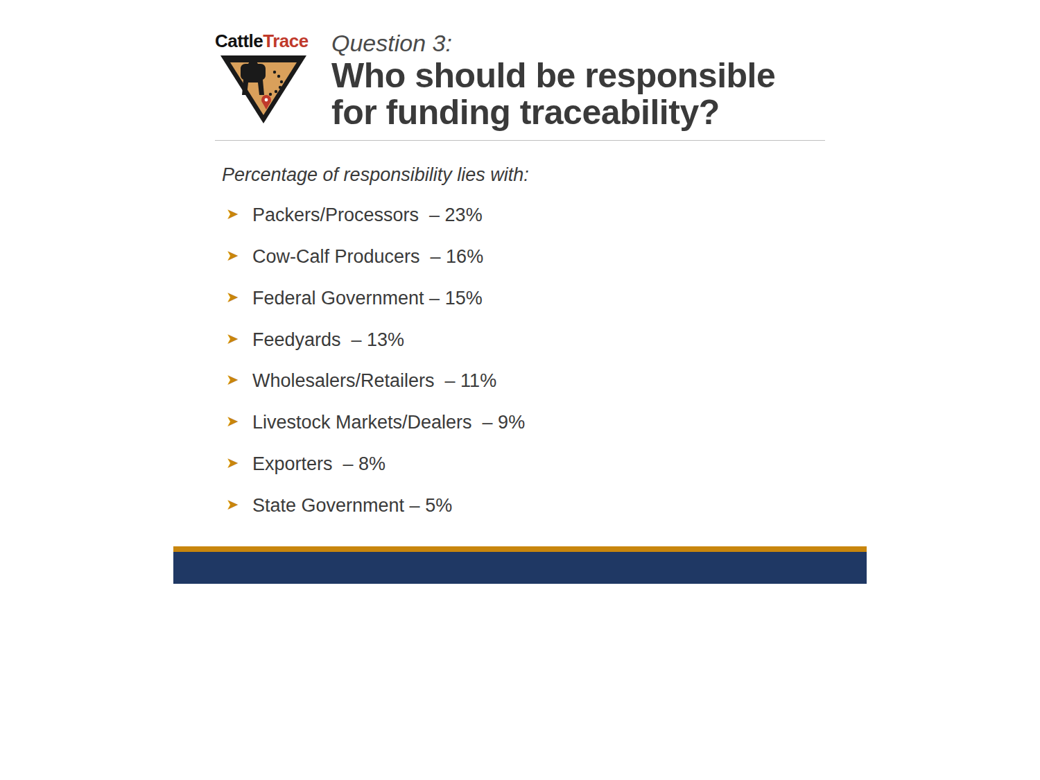Cattle Trace
Question 3:
Who should be responsible
for funding traceability?
Percentage of responsibility lies with:
Packers/Processors – 23%
Cow-Calf Producers – 16%
Federal Government – 15%
Feedyards – 13%
Wholesalers/Retailers – 11%
Livestock Markets/Dealers – 9%
Exporters – 8%
State Government – 5%